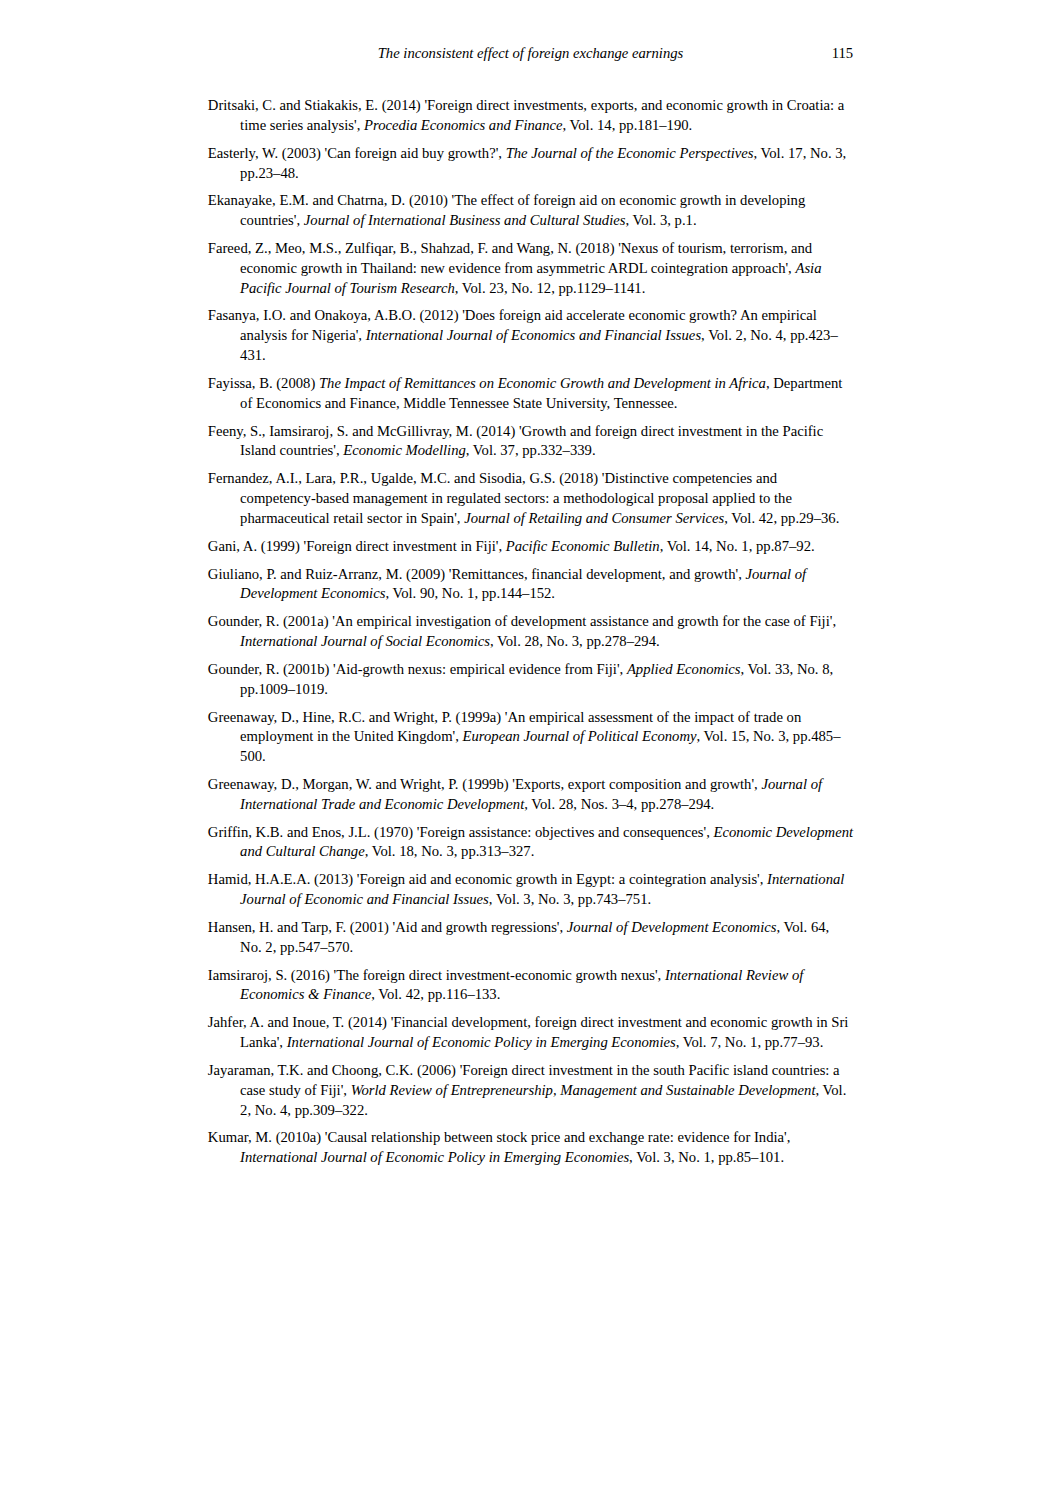115 The inconsistent effect of foreign exchange earnings
Dritsaki, C. and Stiakakis, E. (2014) 'Foreign direct investments, exports, and economic growth in Croatia: a time series analysis', Procedia Economics and Finance, Vol. 14, pp.181–190.
Easterly, W. (2003) 'Can foreign aid buy growth?', The Journal of the Economic Perspectives, Vol. 17, No. 3, pp.23–48.
Ekanayake, E.M. and Chatrna, D. (2010) 'The effect of foreign aid on economic growth in developing countries', Journal of International Business and Cultural Studies, Vol. 3, p.1.
Fareed, Z., Meo, M.S., Zulfiqar, B., Shahzad, F. and Wang, N. (2018) 'Nexus of tourism, terrorism, and economic growth in Thailand: new evidence from asymmetric ARDL cointegration approach', Asia Pacific Journal of Tourism Research, Vol. 23, No. 12, pp.1129–1141.
Fasanya, I.O. and Onakoya, A.B.O. (2012) 'Does foreign aid accelerate economic growth? An empirical analysis for Nigeria', International Journal of Economics and Financial Issues, Vol. 2, No. 4, pp.423–431.
Fayissa, B. (2008) The Impact of Remittances on Economic Growth and Development in Africa, Department of Economics and Finance, Middle Tennessee State University, Tennessee.
Feeny, S., Iamsiraroj, S. and McGillivray, M. (2014) 'Growth and foreign direct investment in the Pacific Island countries', Economic Modelling, Vol. 37, pp.332–339.
Fernandez, A.I., Lara, P.R., Ugalde, M.C. and Sisodia, G.S. (2018) 'Distinctive competencies and competency-based management in regulated sectors: a methodological proposal applied to the pharmaceutical retail sector in Spain', Journal of Retailing and Consumer Services, Vol. 42, pp.29–36.
Gani, A. (1999) 'Foreign direct investment in Fiji', Pacific Economic Bulletin, Vol. 14, No. 1, pp.87–92.
Giuliano, P. and Ruiz-Arranz, M. (2009) 'Remittances, financial development, and growth', Journal of Development Economics, Vol. 90, No. 1, pp.144–152.
Gounder, R. (2001a) 'An empirical investigation of development assistance and growth for the case of Fiji', International Journal of Social Economics, Vol. 28, No. 3, pp.278–294.
Gounder, R. (2001b) 'Aid-growth nexus: empirical evidence from Fiji', Applied Economics, Vol. 33, No. 8, pp.1009–1019.
Greenaway, D., Hine, R.C. and Wright, P. (1999a) 'An empirical assessment of the impact of trade on employment in the United Kingdom', European Journal of Political Economy, Vol. 15, No. 3, pp.485–500.
Greenaway, D., Morgan, W. and Wright, P. (1999b) 'Exports, export composition and growth', Journal of International Trade and Economic Development, Vol. 28, Nos. 3–4, pp.278–294.
Griffin, K.B. and Enos, J.L. (1970) 'Foreign assistance: objectives and consequences', Economic Development and Cultural Change, Vol. 18, No. 3, pp.313–327.
Hamid, H.A.E.A. (2013) 'Foreign aid and economic growth in Egypt: a cointegration analysis', International Journal of Economic and Financial Issues, Vol. 3, No. 3, pp.743–751.
Hansen, H. and Tarp, F. (2001) 'Aid and growth regressions', Journal of Development Economics, Vol. 64, No. 2, pp.547–570.
Iamsiraroj, S. (2016) 'The foreign direct investment-economic growth nexus', International Review of Economics & Finance, Vol. 42, pp.116–133.
Jahfer, A. and Inoue, T. (2014) 'Financial development, foreign direct investment and economic growth in Sri Lanka', International Journal of Economic Policy in Emerging Economies, Vol. 7, No. 1, pp.77–93.
Jayaraman, T.K. and Choong, C.K. (2006) 'Foreign direct investment in the south Pacific island countries: a case study of Fiji', World Review of Entrepreneurship, Management and Sustainable Development, Vol. 2, No. 4, pp.309–322.
Kumar, M. (2010a) 'Causal relationship between stock price and exchange rate: evidence for India', International Journal of Economic Policy in Emerging Economies, Vol. 3, No. 1, pp.85–101.